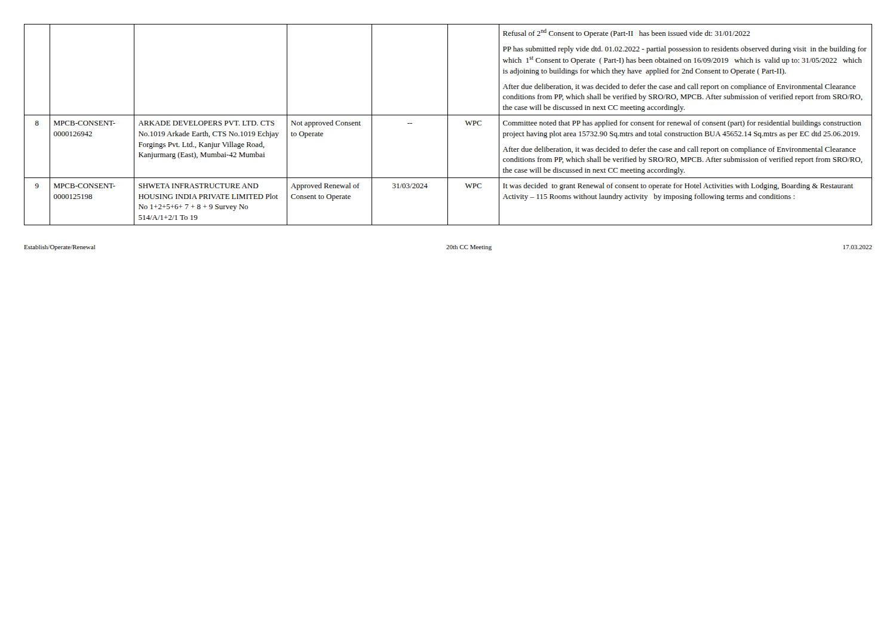| | | | | | | Refusal of 2 nd Consent to Operate (Part-II has been issued vide dt: 31/01/2022 PP has submitted reply vide dtd. 01.02.2022 - partial possession to residents observed during visit in the building for which 1 st Consent to Operate ( Part-I) has been obtained on 16/09/2019 which is valid up to: 31/05/2022 which is adjoining to buildings for which they have applied for 2nd Consent to Operate ( Part-II). After due deliberation, it was decided to defer the case and call report on compliance of Environmental Clearance conditions from PP, which shall be verified by SRO/RO, MPCB. After submission of verified report from SRO/RO, the case will be discussed in next CC meeting accordingly. |
| 8 | MPCB-CONSENT-0000126942 | ARKADE DEVELOPERS PVT. LTD. CTS No.1019 Arkade Earth, CTS No.1019 Echjay Forgings Pvt. Ltd., Kanjur Village Road, Kanjurmarg (East), Mumbai-42 Mumbai | Not approved Consent to Operate | -- | WPC | Committee noted that PP has applied for consent for renewal of consent (part) for residential buildings construction project having plot area 15732.90 Sq.mtrs and total construction BUA 45652.14 Sq.mtrs as per EC dtd 25.06.2019. After due deliberation, it was decided to defer the case and call report on compliance of Environmental Clearance conditions from PP, which shall be verified by SRO/RO, MPCB. After submission of verified report from SRO/RO, the case will be discussed in next CC meeting accordingly. |
| 9 | MPCB-CONSENT-0000125198 | SHWETA INFRASTRUCTURE AND HOUSING INDIA PRIVATE LIMITED Plot No 1+2+5+6+ 7 + 8 + 9 Survey No 514/A/1+2/1 To 19 | Approved Renewal of Consent to Operate | 31/03/2024 | WPC | It was decided to grant Renewal of consent to operate for Hotel Activities with Lodging, Boarding & Restaurant Activity – 115 Rooms without laundry activity by imposing following terms and conditions : |
Establish/Operate/Renewal
20th CC Meeting
17.03.2022